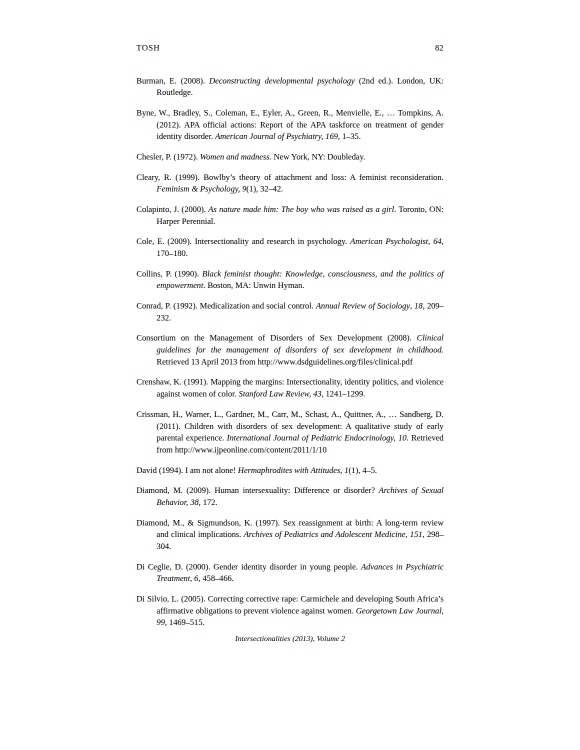TOSH 82
Burman, E. (2008). Deconstructing developmental psychology (2nd ed.). London, UK: Routledge.
Byne, W., Bradley, S., Coleman, E., Eyler, A., Green, R., Menvielle, E., … Tompkins, A. (2012). APA official actions: Report of the APA taskforce on treatment of gender identity disorder. American Journal of Psychiatry, 169, 1–35.
Chesler, P. (1972). Women and madness. New York, NY: Doubleday.
Cleary, R. (1999). Bowlby’s theory of attachment and loss: A feminist reconsideration. Feminism & Psychology, 9(1), 32–42.
Colapinto, J. (2000). As nature made him: The boy who was raised as a girl. Toronto, ON: Harper Perennial.
Cole, E. (2009). Intersectionality and research in psychology. American Psychologist, 64, 170–180.
Collins, P. (1990). Black feminist thought: Knowledge, consciousness, and the politics of empowerment. Boston, MA: Unwin Hyman.
Conrad, P. (1992). Medicalization and social control. Annual Review of Sociology, 18, 209–232.
Consortium on the Management of Disorders of Sex Development (2008). Clinical guidelines for the management of disorders of sex development in childhood. Retrieved 13 April 2013 from http://www.dsdguidelines.org/files/clinical.pdf
Crenshaw, K. (1991). Mapping the margins: Intersectionality, identity politics, and violence against women of color. Stanford Law Review, 43, 1241–1299.
Crissman, H., Warner, L., Gardner, M., Carr, M., Schast, A., Quittner, A., … Sandberg, D. (2011). Children with disorders of sex development: A qualitative study of early parental experience. International Journal of Pediatric Endocrinology, 10. Retrieved from http://www.ijpeonline.com/content/2011/1/10
David (1994). I am not alone! Hermaphrodites with Attitudes, 1(1), 4–5.
Diamond, M. (2009). Human intersexuality: Difference or disorder? Archives of Sexual Behavior, 38, 172.
Diamond, M., & Sigmundson, K. (1997). Sex reassignment at birth: A long-term review and clinical implications. Archives of Pediatrics and Adolescent Medicine, 151, 298–304.
Di Ceglie, D. (2000). Gender identity disorder in young people. Advances in Psychiatric Treatment, 6, 458–466.
Di Silvio, L. (2005). Correcting corrective rape: Carmichele and developing South Africa’s affirmative obligations to prevent violence against women. Georgetown Law Journal, 99, 1469–515.
Intersectionalities (2013), Volume 2